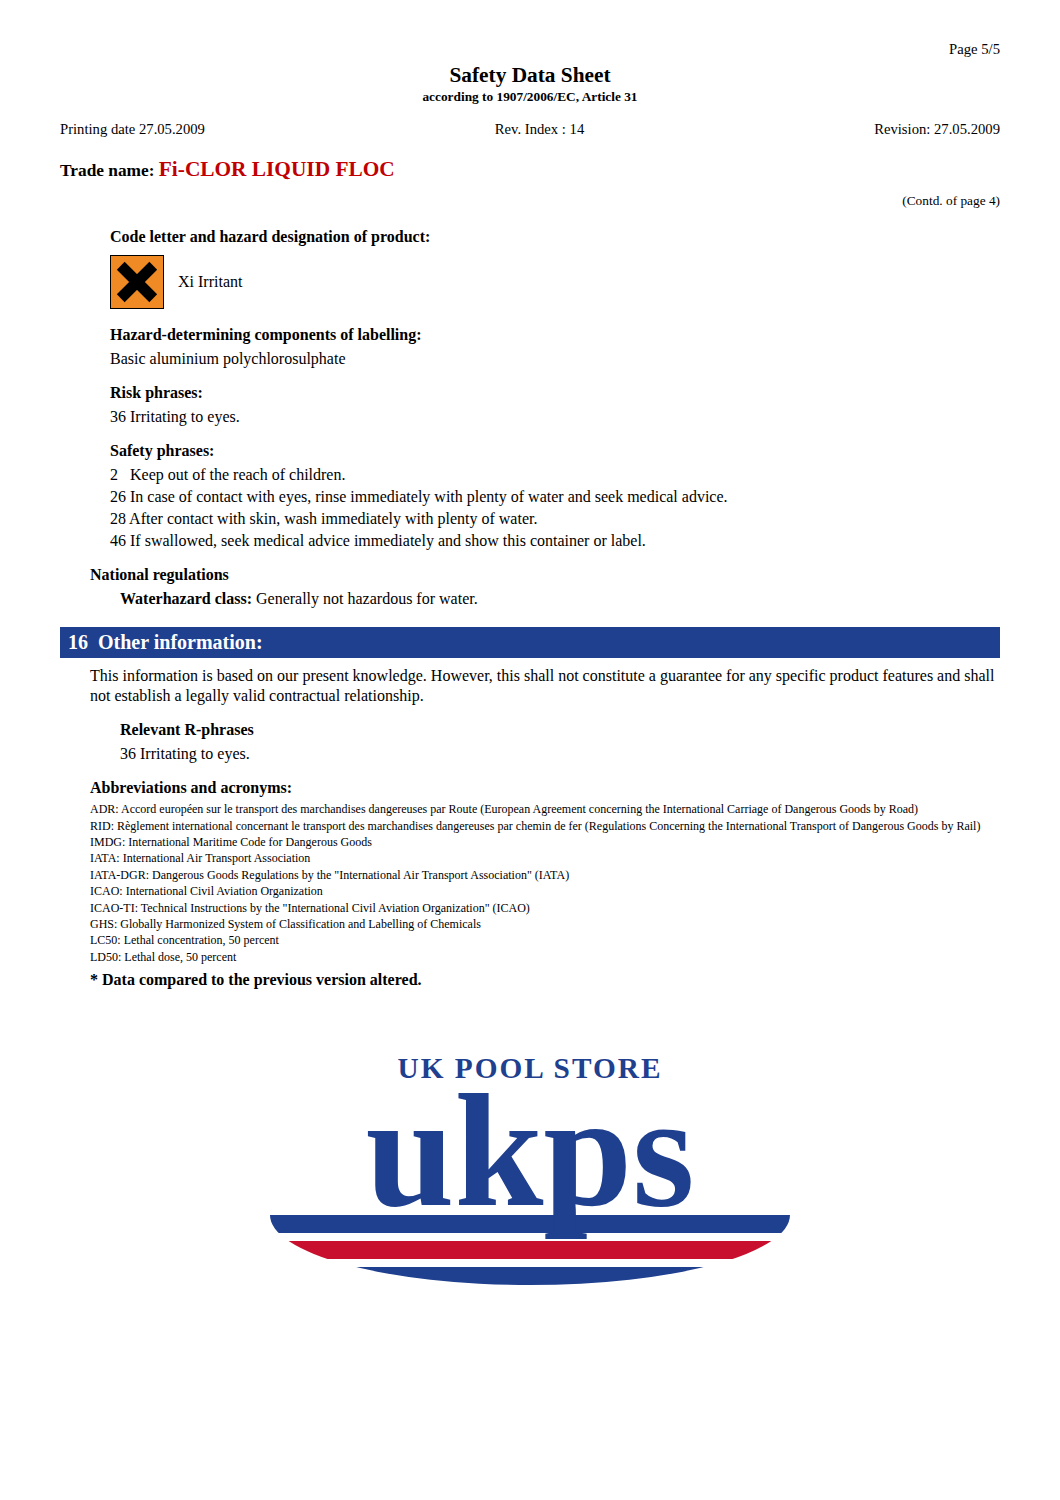Page 5/5
Safety Data Sheet
according to 1907/2006/EC, Article 31
Printing date 27.05.2009 Rev. Index : 14 Revision: 27.05.2009
Trade name: Fi-CLOR LIQUID FLOC
(Contd. of page 4)
Code letter and hazard designation of product:
Xi Irritant
Hazard-determining components of labelling:
Basic aluminium polychlorosulphate
Risk phrases:
36 Irritating to eyes.
Safety phrases:
2 Keep out of the reach of children.
26 In case of contact with eyes, rinse immediately with plenty of water and seek medical advice.
28 After contact with skin, wash immediately with plenty of water.
46 If swallowed, seek medical advice immediately and show this container or label.
National regulations
Waterhazard class: Generally not hazardous for water.
16 Other information:
This information is based on our present knowledge. However, this shall not constitute a guarantee for any specific product features and shall not establish a legally valid contractual relationship.
Relevant R-phrases
36 Irritating to eyes.
Abbreviations and acronyms:
ADR: Accord européen sur le transport des marchandises dangereuses par Route (European Agreement concerning the International Carriage of Dangerous Goods by Road)
RID: Règlement international concernant le transport des marchandises dangereuses par chemin de fer (Regulations Concerning the International Transport of Dangerous Goods by Rail)
IMDG: International Maritime Code for Dangerous Goods
IATA: International Air Transport Association
IATA-DGR: Dangerous Goods Regulations by the "International Air Transport Association" (IATA)
ICAO: International Civil Aviation Organization
ICAO-TI: Technical Instructions by the "International Civil Aviation Organization" (ICAO)
GHS: Globally Harmonized System of Classification and Labelling of Chemicals
LC50: Lethal concentration, 50 percent
LD50: Lethal dose, 50 percent
* Data compared to the previous version altered.
UK POOL STORE
ukps